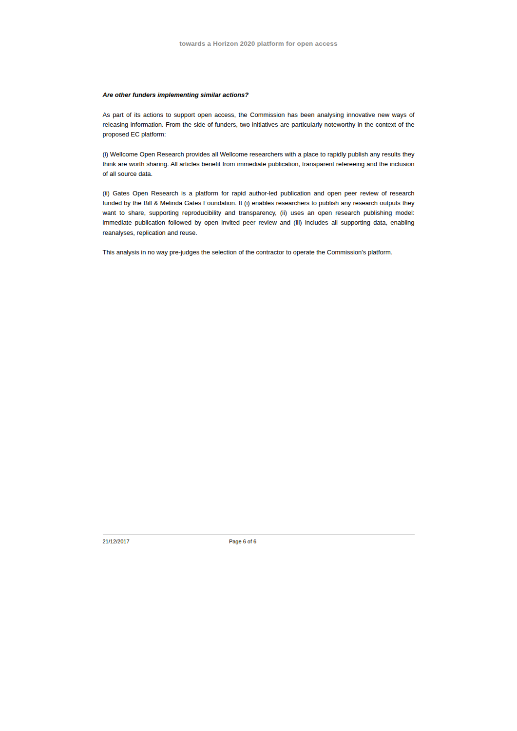towards a Horizon 2020 platform for open access
Are other funders implementing similar actions?
As part of its actions to support open access, the Commission has been analysing innovative new ways of releasing information. From the side of funders, two initiatives are particularly noteworthy in the context of the proposed EC platform:
(i) Wellcome Open Research provides all Wellcome researchers with a place to rapidly publish any results they think are worth sharing. All articles benefit from immediate publication, transparent refereeing and the inclusion of all source data.
(ii) Gates Open Research is a platform for rapid author-led publication and open peer review of research funded by the Bill & Melinda Gates Foundation. It (i) enables researchers to publish any research outputs they want to share, supporting reproducibility and transparency, (ii) uses an open research publishing model: immediate publication followed by open invited peer review and (iii) includes all supporting data, enabling reanalyses, replication and reuse.
This analysis in no way pre-judges the selection of the contractor to operate the Commission's platform.
21/12/2017 Page 6 of 6